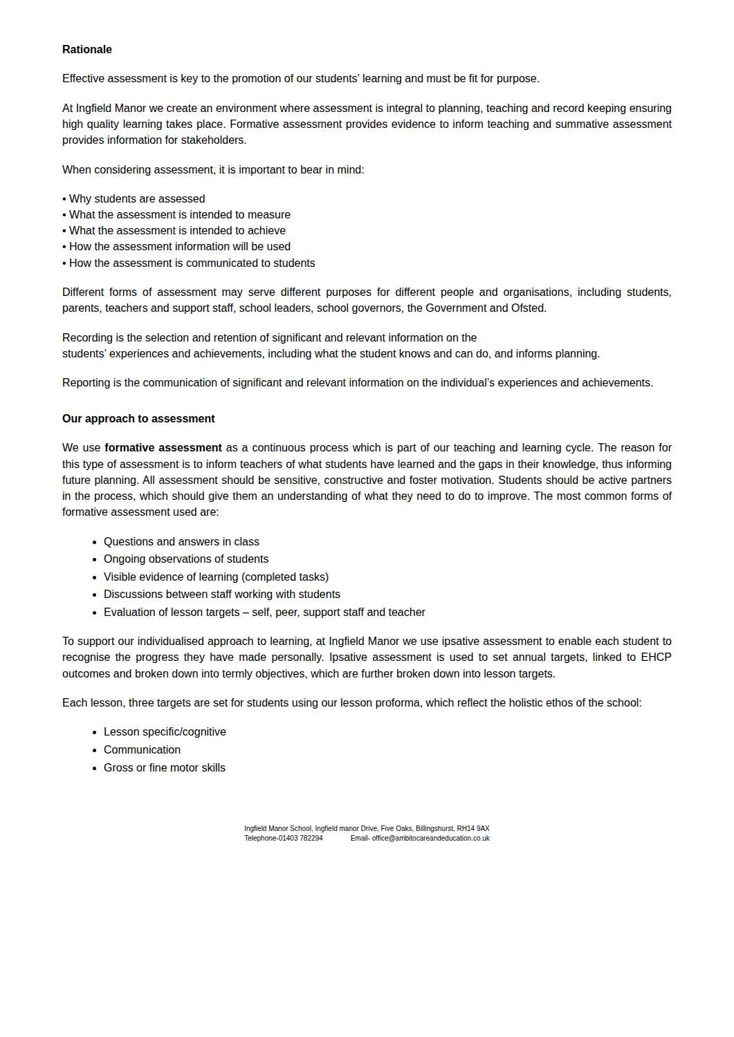Rationale
Effective assessment is key to the promotion of our students’ learning and must be fit for purpose.
At Ingfield Manor we create an environment where assessment is integral to planning, teaching and record keeping ensuring high quality learning takes place. Formative assessment provides evidence to inform teaching and summative assessment provides information for stakeholders.
When considering assessment, it is important to bear in mind:
• Why students are assessed
• What the assessment is intended to measure
• What the assessment is intended to achieve
• How the assessment information will be used
• How the assessment is communicated to students
Different forms of assessment may serve different purposes for different people and organisations, including students, parents, teachers and support staff, school leaders, school governors, the Government and Ofsted.
Recording is the selection and retention of significant and relevant information on the
students’ experiences and achievements, including what the student knows and can do, and informs planning.
Reporting is the communication of significant and relevant information on the individual’s experiences and achievements.
Our approach to assessment
We use formative assessment as a continuous process which is part of our teaching and learning cycle. The reason for this type of assessment is to inform teachers of what students have learned and the gaps in their knowledge, thus informing future planning. All assessment should be sensitive, constructive and foster motivation. Students should be active partners in the process, which should give them an understanding of what they need to do to improve. The most common forms of formative assessment used are:
Questions and answers in class
Ongoing observations of students
Visible evidence of learning (completed tasks)
Discussions between staff working with students
Evaluation of lesson targets – self, peer, support staff and teacher
To support our individualised approach to learning, at Ingfield Manor we use ipsative assessment to enable each student to recognise the progress they have made personally. Ipsative assessment is used to set annual targets, linked to EHCP outcomes and broken down into termly objectives, which are further broken down into lesson targets.
Each lesson, three targets are set for students using our lesson proforma, which reflect the holistic ethos of the school:
Lesson specific/cognitive
Communication
Gross or fine motor skills
Ingfield Manor School, Ingfield manor Drive, Five Oaks, Billingshurst, RH14 9AX
Telephone-01403 782294 Email- office@ambitocareandeducation.co.uk